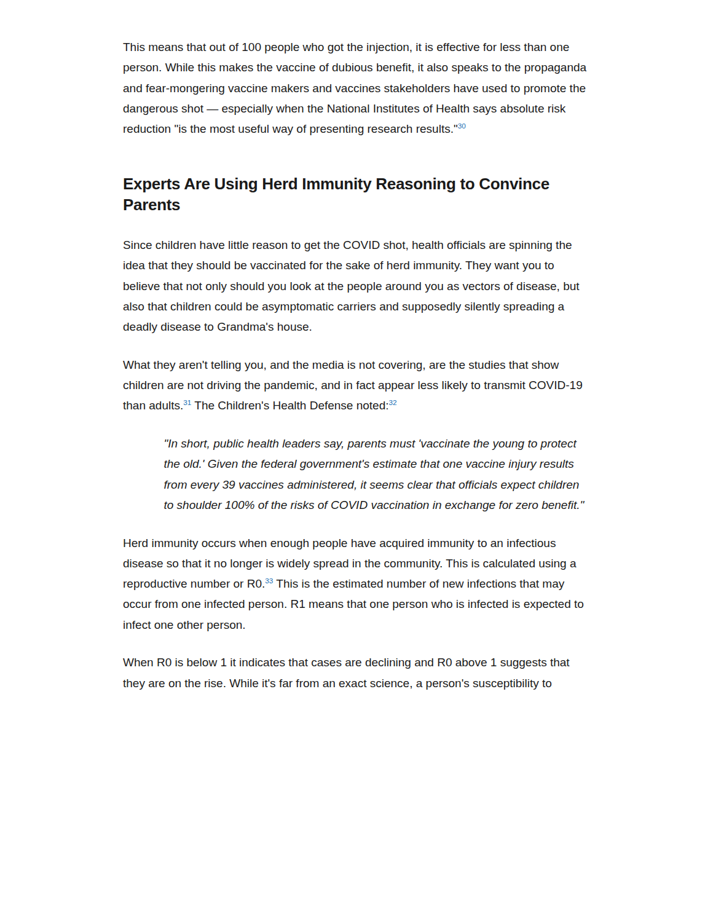This means that out of 100 people who got the injection, it is effective for less than one person. While this makes the vaccine of dubious benefit, it also speaks to the propaganda and fear-mongering vaccine makers and vaccines stakeholders have used to promote the dangerous shot — especially when the National Institutes of Health says absolute risk reduction "is the most useful way of presenting research results."30
Experts Are Using Herd Immunity Reasoning to Convince Parents
Since children have little reason to get the COVID shot, health officials are spinning the idea that they should be vaccinated for the sake of herd immunity. They want you to believe that not only should you look at the people around you as vectors of disease, but also that children could be asymptomatic carriers and supposedly silently spreading a deadly disease to Grandma's house.
What they aren't telling you, and the media is not covering, are the studies that show children are not driving the pandemic, and in fact appear less likely to transmit COVID-19 than adults.31 The Children's Health Defense noted:32
"In short, public health leaders say, parents must 'vaccinate the young to protect the old.' Given the federal government's estimate that one vaccine injury results from every 39 vaccines administered, it seems clear that officials expect children to shoulder 100% of the risks of COVID vaccination in exchange for zero benefit."
Herd immunity occurs when enough people have acquired immunity to an infectious disease so that it no longer is widely spread in the community. This is calculated using a reproductive number or R0.33 This is the estimated number of new infections that may occur from one infected person. R1 means that one person who is infected is expected to infect one other person.
When R0 is below 1 it indicates that cases are declining and R0 above 1 suggests that they are on the rise. While it's far from an exact science, a person's susceptibility to